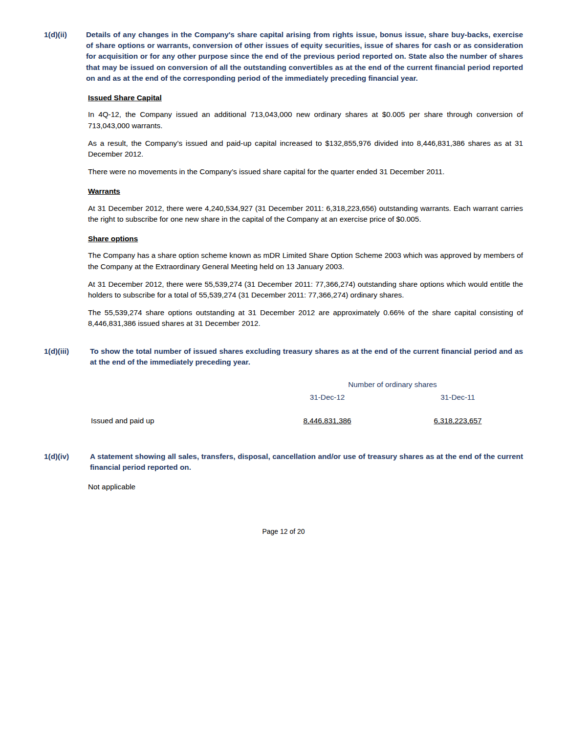1(d)(ii)
Details of any changes in the Company's share capital arising from rights issue, bonus issue, share buy-backs, exercise of share options or warrants, conversion of other issues of equity securities, issue of shares for cash or as consideration for acquisition or for any other purpose since the end of the previous period reported on. State also the number of shares that may be issued on conversion of all the outstanding convertibles as at the end of the current financial period reported on and as at the end of the corresponding period of the immediately preceding financial year.
Issued Share Capital
In 4Q-12, the Company issued an additional 713,043,000 new ordinary shares at $0.005 per share through conversion of 713,043,000 warrants.
As a result, the Company’s issued and paid-up capital increased to $132,855,976 divided into 8,446,831,386 shares as at 31 December 2012.
There were no movements in the Company’s issued share capital for the quarter ended 31 December 2011.
Warrants
At 31 December 2012, there were 4,240,534,927 (31 December 2011: 6,318,223,656) outstanding warrants. Each warrant carries the right to subscribe for one new share in the capital of the Company at an exercise price of $0.005.
Share options
The Company has a share option scheme known as mDR Limited Share Option Scheme 2003 which was approved by members of the Company at the Extraordinary General Meeting held on 13 January 2003.
At 31 December 2012, there were 55,539,274 (31 December 2011: 77,366,274) outstanding share options which would entitle the holders to subscribe for a total of 55,539,274 (31 December 2011: 77,366,274) ordinary shares.
The 55,539,274 share options outstanding at 31 December 2012 are approximately 0.66% of the share capital consisting of 8,446,831,386 issued shares at 31 December 2012.
1(d)(iii)
To show the total number of issued shares excluding treasury shares as at the end of the current financial period and as at the end of the immediately preceding year.
| | Number of ordinary shares |
| | 31-Dec-12 | 31-Dec-11 |
| Issued and paid up | 8,446,831,386 | 6,318,223,657 |
1(d)(iv)
A statement showing all sales, transfers, disposal, cancellation and/or use of treasury shares as at the end of the current financial period reported on.
Not applicable
Page 12 of 20